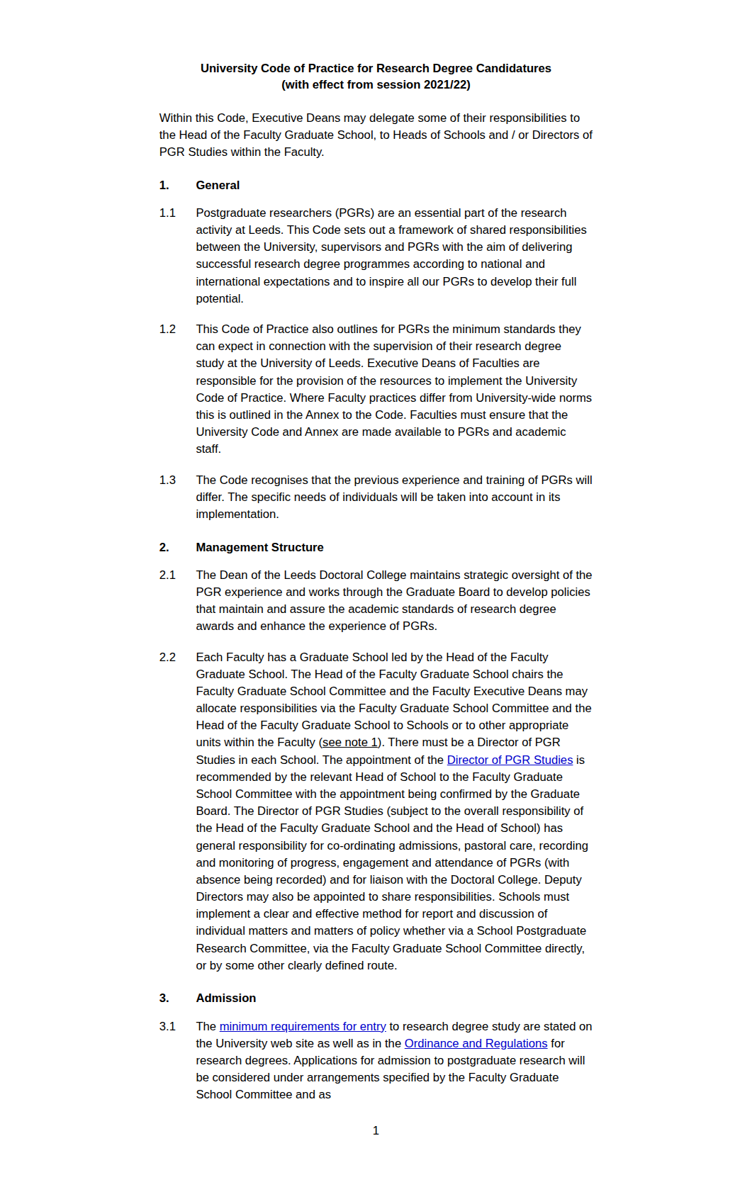University Code of Practice for Research Degree Candidatures
(with effect from session 2021/22)
Within this Code, Executive Deans may delegate some of their responsibilities to the Head of the Faculty Graduate School, to Heads of Schools and / or Directors of PGR Studies within the Faculty.
1.
General
1.1 Postgraduate researchers (PGRs) are an essential part of the research activity at Leeds. This Code sets out a framework of shared responsibilities between the University, supervisors and PGRs with the aim of delivering successful research degree programmes according to national and international expectations and to inspire all our PGRs to develop their full potential.
1.2 This Code of Practice also outlines for PGRs the minimum standards they can expect in connection with the supervision of their research degree study at the University of Leeds. Executive Deans of Faculties are responsible for the provision of the resources to implement the University Code of Practice. Where Faculty practices differ from University-wide norms this is outlined in the Annex to the Code. Faculties must ensure that the University Code and Annex are made available to PGRs and academic staff.
1.3 The Code recognises that the previous experience and training of PGRs will differ. The specific needs of individuals will be taken into account in its implementation.
2.
Management Structure
2.1 The Dean of the Leeds Doctoral College maintains strategic oversight of the PGR experience and works through the Graduate Board to develop policies that maintain and assure the academic standards of research degree awards and enhance the experience of PGRs.
2.2 Each Faculty has a Graduate School led by the Head of the Faculty Graduate School. The Head of the Faculty Graduate School chairs the Faculty Graduate School Committee and the Faculty Executive Deans may allocate responsibilities via the Faculty Graduate School Committee and the Head of the Faculty Graduate School to Schools or to other appropriate units within the Faculty (see note 1). There must be a Director of PGR Studies in each School. The appointment of the Director of PGR Studies is recommended by the relevant Head of School to the Faculty Graduate School Committee with the appointment being confirmed by the Graduate Board. The Director of PGR Studies (subject to the overall responsibility of the Head of the Faculty Graduate School and the Head of School) has general responsibility for co-ordinating admissions, pastoral care, recording and monitoring of progress, engagement and attendance of PGRs (with absence being recorded) and for liaison with the Doctoral College. Deputy Directors may also be appointed to share responsibilities. Schools must implement a clear and effective method for report and discussion of individual matters and matters of policy whether via a School Postgraduate Research Committee, via the Faculty Graduate School Committee directly, or by some other clearly defined route.
3.
Admission
3.1 The minimum requirements for entry to research degree study are stated on the University web site as well as in the Ordinance and Regulations for research degrees. Applications for admission to postgraduate research will be considered under arrangements specified by the Faculty Graduate School Committee and as
1